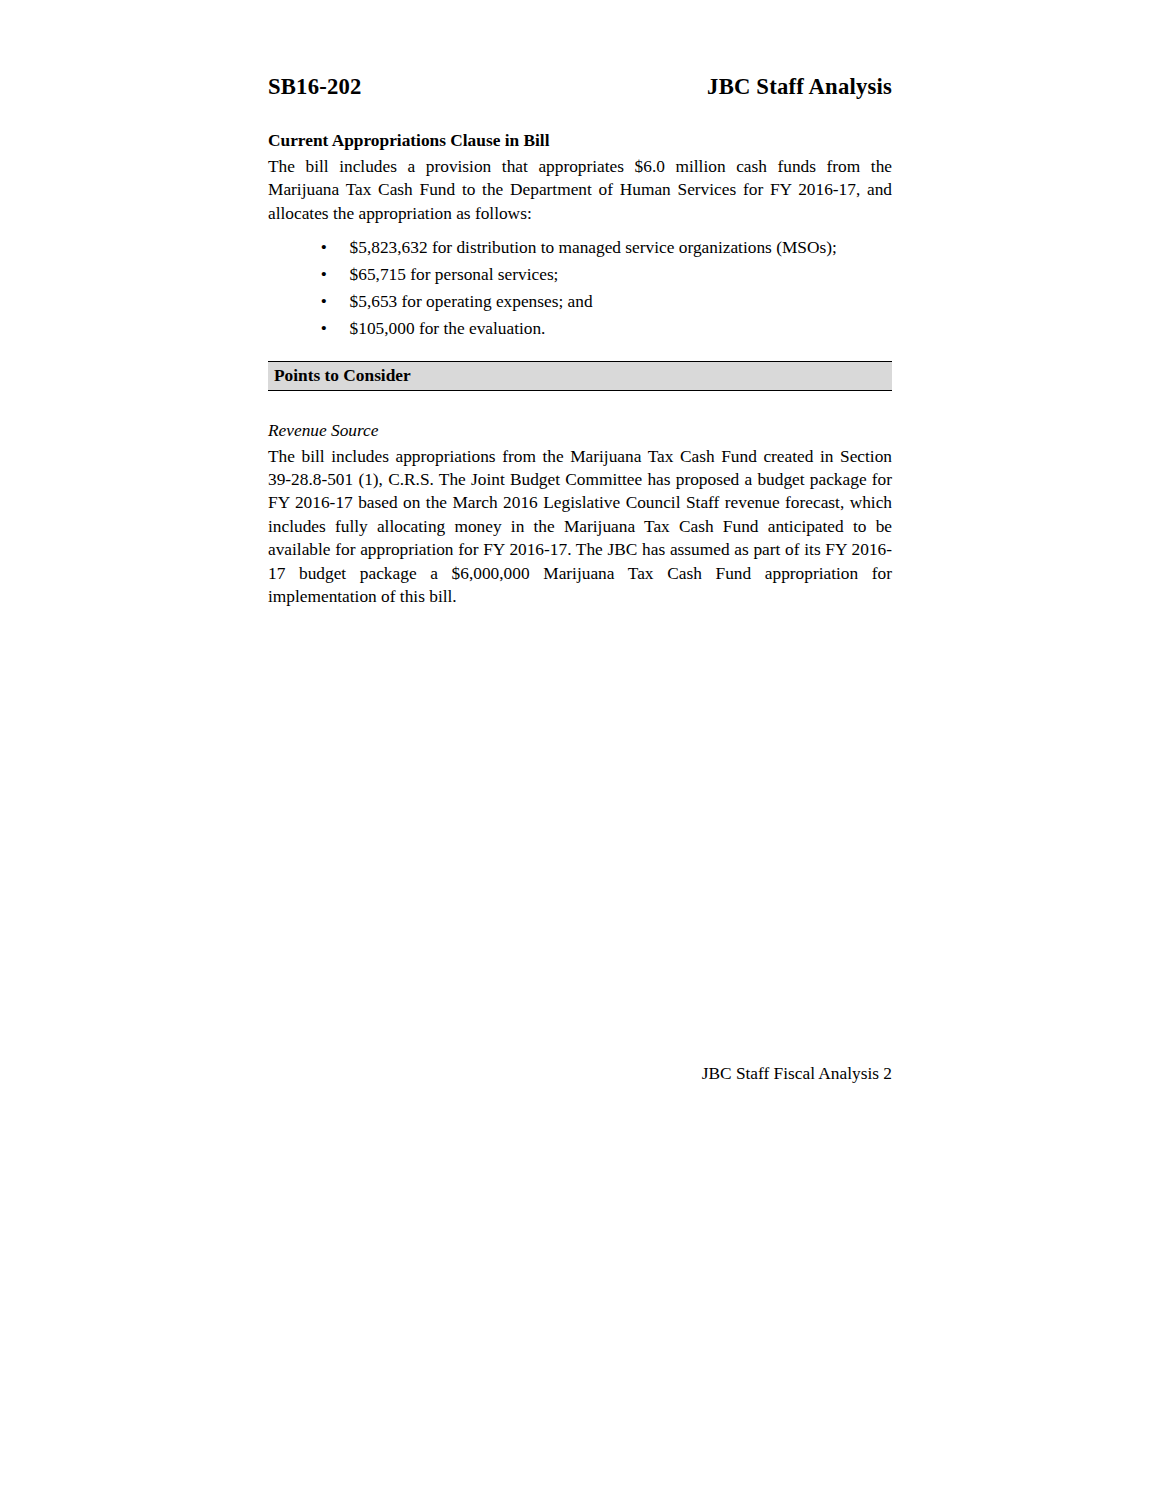SB16-202
JBC Staff Analysis
Current Appropriations Clause in Bill
The bill includes a provision that appropriates $6.0 million cash funds from the Marijuana Tax Cash Fund to the Department of Human Services for FY 2016-17, and allocates the appropriation as follows:
$5,823,632 for distribution to managed service organizations (MSOs);
$65,715 for personal services;
$5,653 for operating expenses; and
$105,000 for the evaluation.
Points to Consider
Revenue Source
The bill includes appropriations from the Marijuana Tax Cash Fund created in Section 39-28.8-501 (1), C.R.S. The Joint Budget Committee has proposed a budget package for FY 2016-17 based on the March 2016 Legislative Council Staff revenue forecast, which includes fully allocating money in the Marijuana Tax Cash Fund anticipated to be available for appropriation for FY 2016-17. The JBC has assumed as part of its FY 2016-17 budget package a $6,000,000 Marijuana Tax Cash Fund appropriation for implementation of this bill.
JBC Staff Fiscal Analysis 2